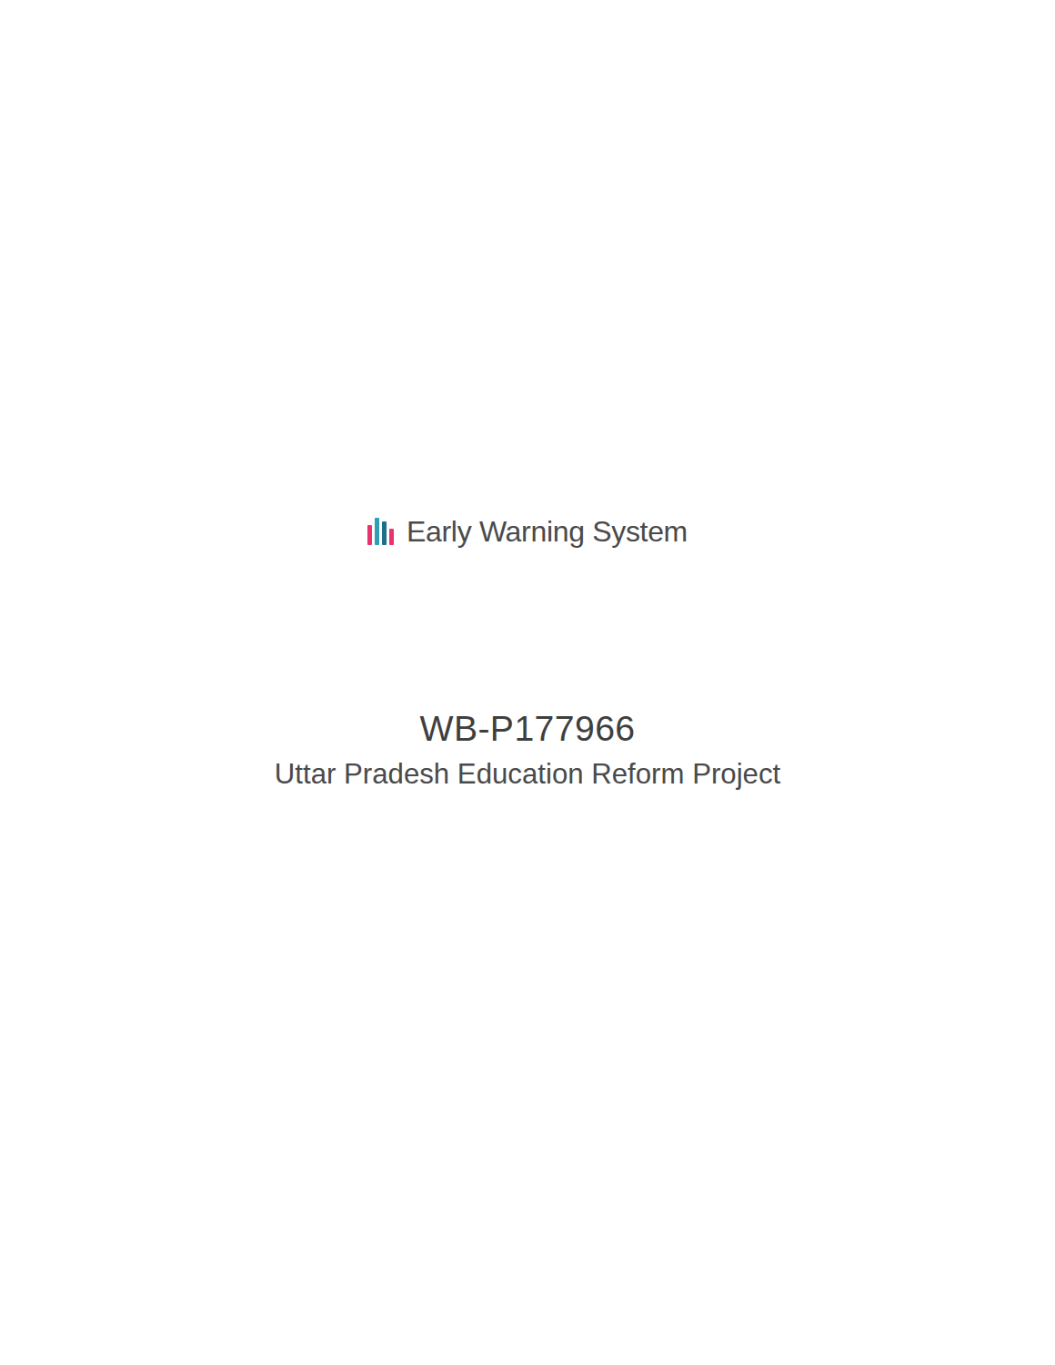Early Warning System
WB-P177966
Uttar Pradesh Education Reform Project